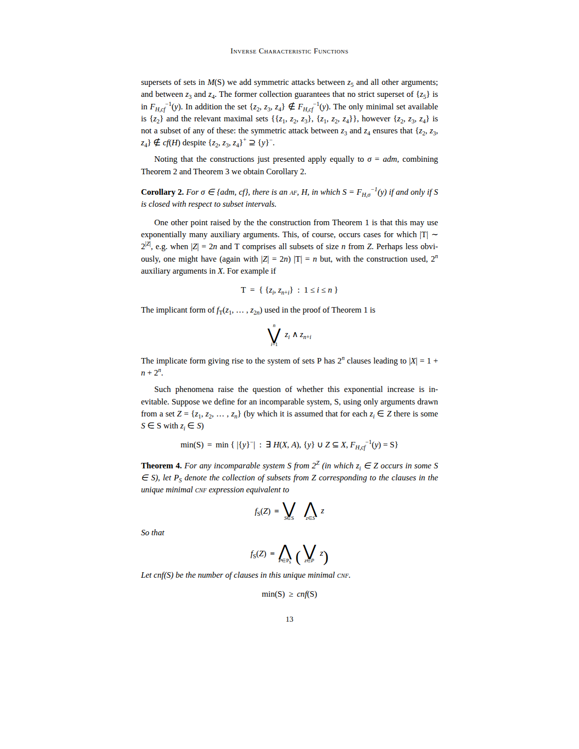Inverse Characteristic Functions
supersets of sets in M(S) we add symmetric attacks between z5 and all other arguments; and between z3 and z4. The former collection guarantees that no strict superset of {z5} is in FH,cf−1(y). In addition the set {z2, z3, z4} ∉ FH,cf−1(y). The only minimal set available is {z2} and the relevant maximal sets {{z1, z2, z3}, {z1, z2, z4}}, however {z2, z3, z4} is not a subset of any of these: the symmetric attack between z3 and z4 ensures that {z2, z3, z4} ∉ cf(H) despite {z2, z3, z4}+ ⊇ {y}−.
Noting that the constructions just presented apply equally to σ = adm, combining Theorem 2 and Theorem 3 we obtain Corollary 2.
Corollary 2. For σ ∈ {adm, cf}, there is an af, H, in which S = FH,σ−1(y) if and only if S is closed with respect to subset intervals.
One other point raised by the the construction from Theorem 1 is that this may use exponentially many auxiliary arguments. This, of course, occurs cases for which |T| ∼ 2|Z|, e.g. when |Z| = 2n and T comprises all subsets of size n from Z. Perhaps less obviously, one might have (again with |Z| = 2n) |T| = n but, with the construction used, 2n auxiliary arguments in X. For example if
T = { {zi, zn+i} : 1 ≤ i ≤ n }
The implicant form of fT(z1, … , z2n) used in the proof of Theorem 1 is
n ⋁ i=1 zi ∧ zn+i
The implicate form giving rise to the system of sets P has 2n clauses leading to |X| = 1 + n + 2n.
Such phenomena raise the question of whether this exponential increase is inevitable. Suppose we define for an incomparable system, S, using only arguments drawn from a set Z = {z1, z2, … , zn} (by which it is assumed that for each zi ∈ Z there is some S ∈ S with zi ∈ S)
| min( S ) | = | min { /{ y } − / : ∃ H ( X , A ), { y } ∪ Z ⊆ X , F H , cf −1 ( y ) = S } |
Theorem 4. For any incomparable system S from 2Z (in which zi ∈ Z occurs in some S ∈ S), let PS denote the collection of subsets from Z corresponding to the clauses in the unique minimal cnf expression equivalent to
| f S ( Z ) | ≡ | ⋁ S ∈ S ⋀ z ∈ S z |
So that
| f S ( Z ) | ≡ | ⋀ P ∈ P S ( ⋁ z ∈ P z ) |
Let cnf(S) be the number of clauses in this unique minimal cnf.
| min( S ) | ≥ | cnf ( S ) |
13